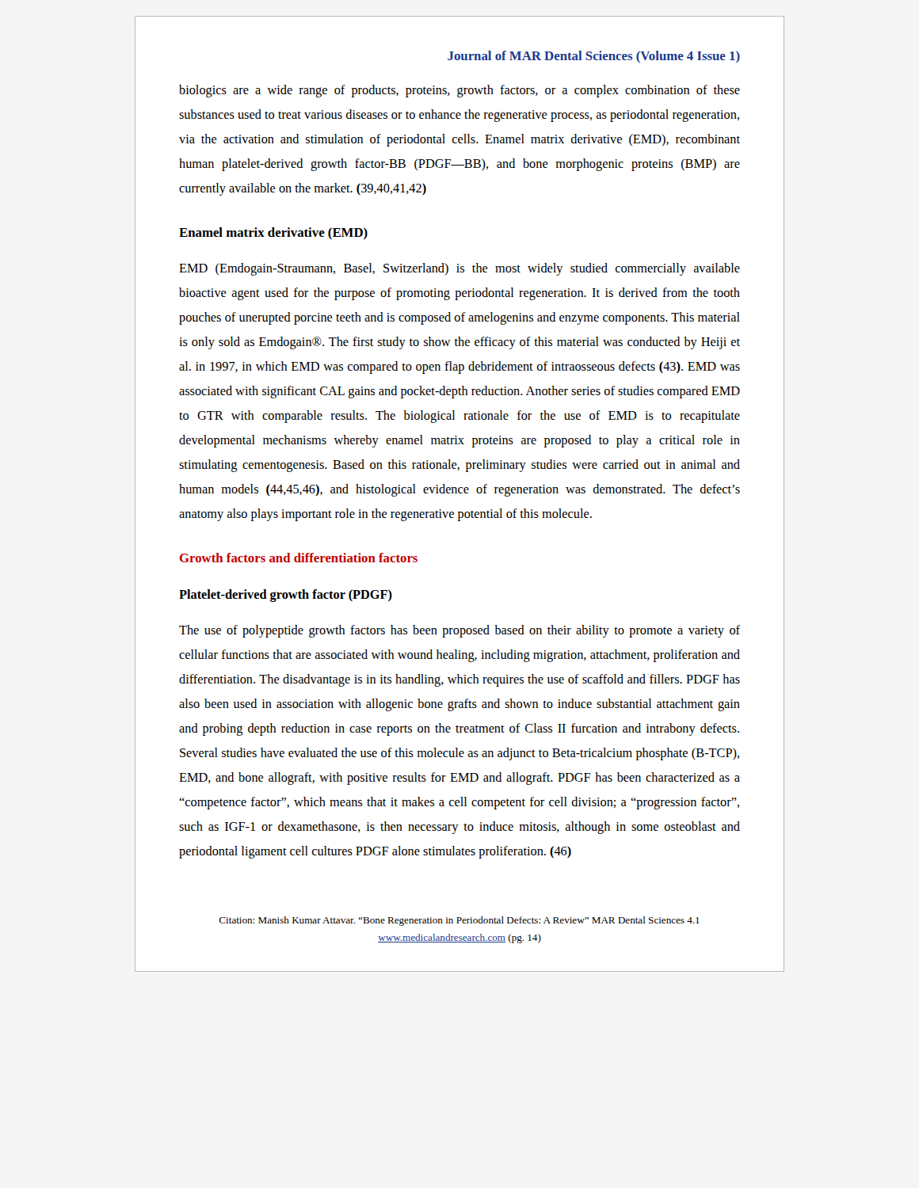Journal of MAR Dental Sciences (Volume 4 Issue 1)
biologics are a wide range of products, proteins, growth factors, or a complex combination of these substances used to treat various diseases or to enhance the regenerative process, as periodontal regeneration, via the activation and stimulation of periodontal cells. Enamel matrix derivative (EMD), recombinant human platelet-derived growth factor-BB (PDGF—BB), and bone morphogenic proteins (BMP) are currently available on the market. (39,40,41,42)
Enamel matrix derivative (EMD)
EMD (Emdogain-Straumann, Basel, Switzerland) is the most widely studied commercially available bioactive agent used for the purpose of promoting periodontal regeneration. It is derived from the tooth pouches of unerupted porcine teeth and is composed of amelogenins and enzyme components. This material is only sold as Emdogain®. The first study to show the efficacy of this material was conducted by Heiji et al. in 1997, in which EMD was compared to open flap debridement of intraosseous defects (43). EMD was associated with significant CAL gains and pocket-depth reduction. Another series of studies compared EMD to GTR with comparable results. The biological rationale for the use of EMD is to recapitulate developmental mechanisms whereby enamel matrix proteins are proposed to play a critical role in stimulating cementogenesis. Based on this rationale, preliminary studies were carried out in animal and human models (44,45,46), and histological evidence of regeneration was demonstrated. The defect’s anatomy also plays important role in the regenerative potential of this molecule.
Growth factors and differentiation factors
Platelet-derived growth factor (PDGF)
The use of polypeptide growth factors has been proposed based on their ability to promote a variety of cellular functions that are associated with wound healing, including migration, attachment, proliferation and differentiation. The disadvantage is in its handling, which requires the use of scaffold and fillers. PDGF has also been used in association with allogenic bone grafts and shown to induce substantial attachment gain and probing depth reduction in case reports on the treatment of Class II furcation and intrabony defects. Several studies have evaluated the use of this molecule as an adjunct to Beta-tricalcium phosphate (B-TCP), EMD, and bone allograft, with positive results for EMD and allograft. PDGF has been characterized as a “competence factor”, which means that it makes a cell competent for cell division; a “progression factor”, such as IGF-1 or dexamethasone, is then necessary to induce mitosis, although in some osteoblast and periodontal ligament cell cultures PDGF alone stimulates proliferation. (46)
Citation: Manish Kumar Attavar. “Bone Regeneration in Periodontal Defects: A Review” MAR Dental Sciences 4.1
www.medicalandresearch.com (pg. 14)